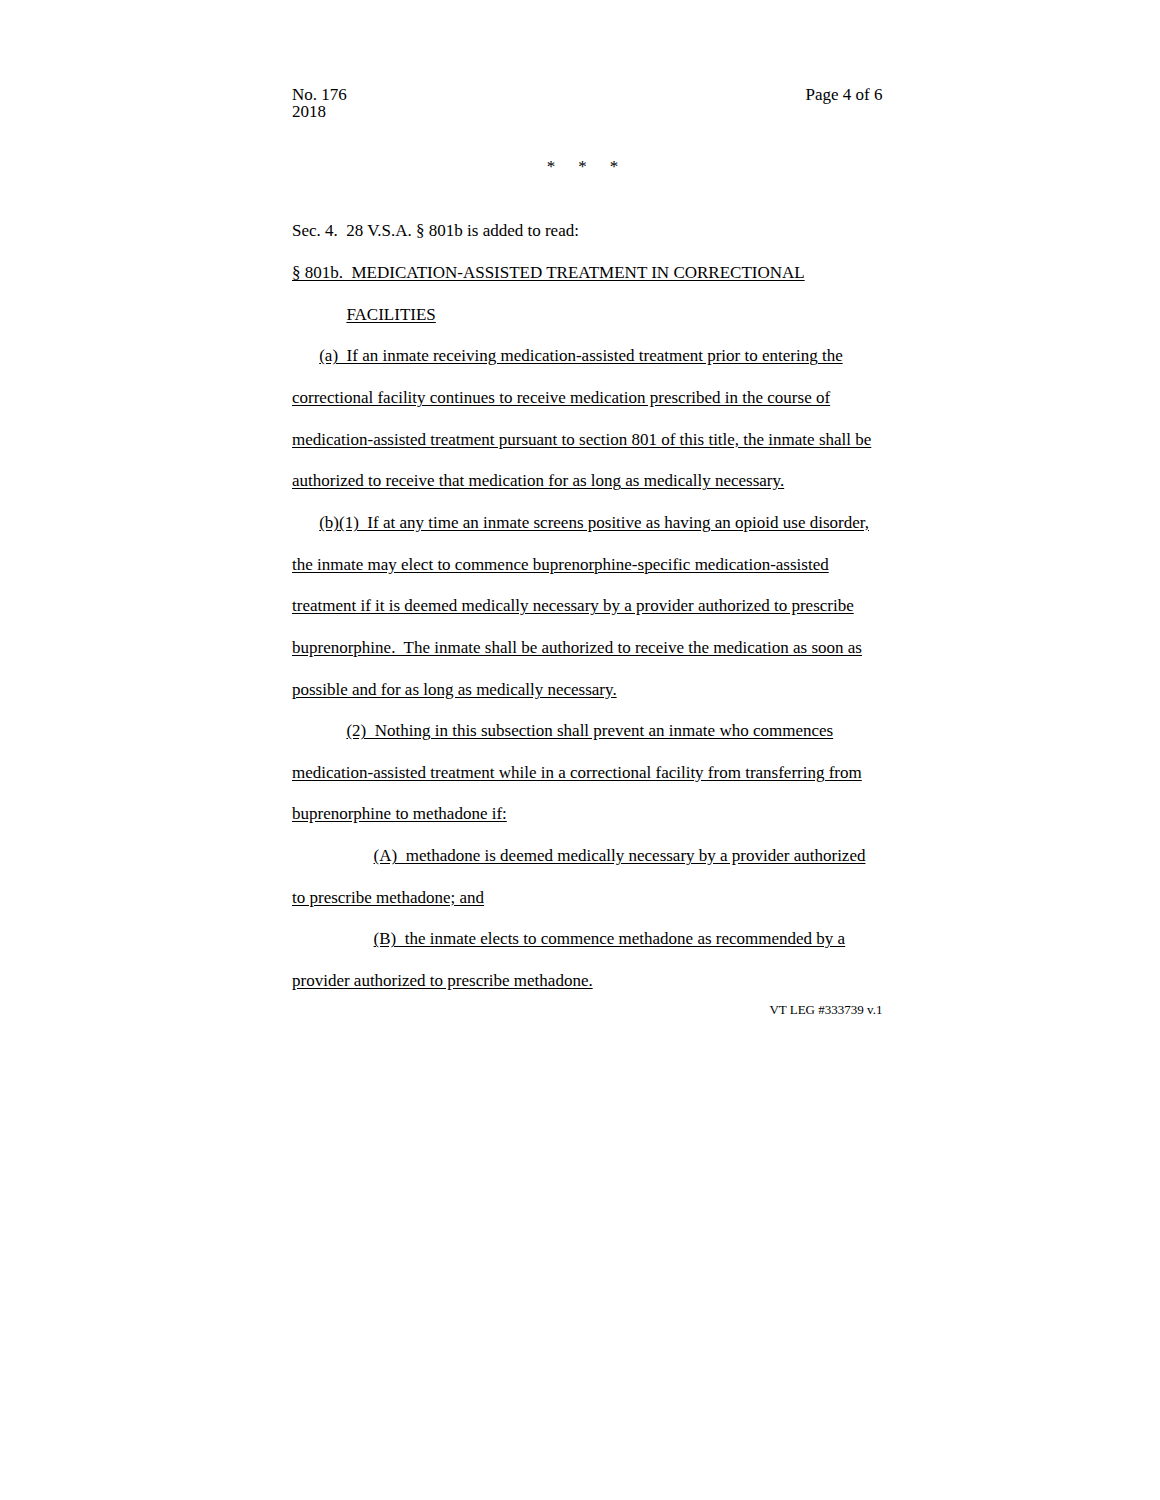No. 176
2018
Page 4 of 6
* * *
Sec. 4. 28 V.S.A. § 801b is added to read:
§ 801b. MEDICATION-ASSISTED TREATMENT IN CORRECTIONAL
FACILITIES
(a) If an inmate receiving medication-assisted treatment prior to entering the correctional facility continues to receive medication prescribed in the course of medication-assisted treatment pursuant to section 801 of this title, the inmate shall be authorized to receive that medication for as long as medically necessary.
(b)(1) If at any time an inmate screens positive as having an opioid use disorder, the inmate may elect to commence buprenorphine-specific medication-assisted treatment if it is deemed medically necessary by a provider authorized to prescribe buprenorphine. The inmate shall be authorized to receive the medication as soon as possible and for as long as medically necessary.
(2) Nothing in this subsection shall prevent an inmate who commences medication-assisted treatment while in a correctional facility from transferring from buprenorphine to methadone if:
(A) methadone is deemed medically necessary by a provider authorized to prescribe methadone; and
(B) the inmate elects to commence methadone as recommended by a provider authorized to prescribe methadone.
VT LEG #333739 v.1